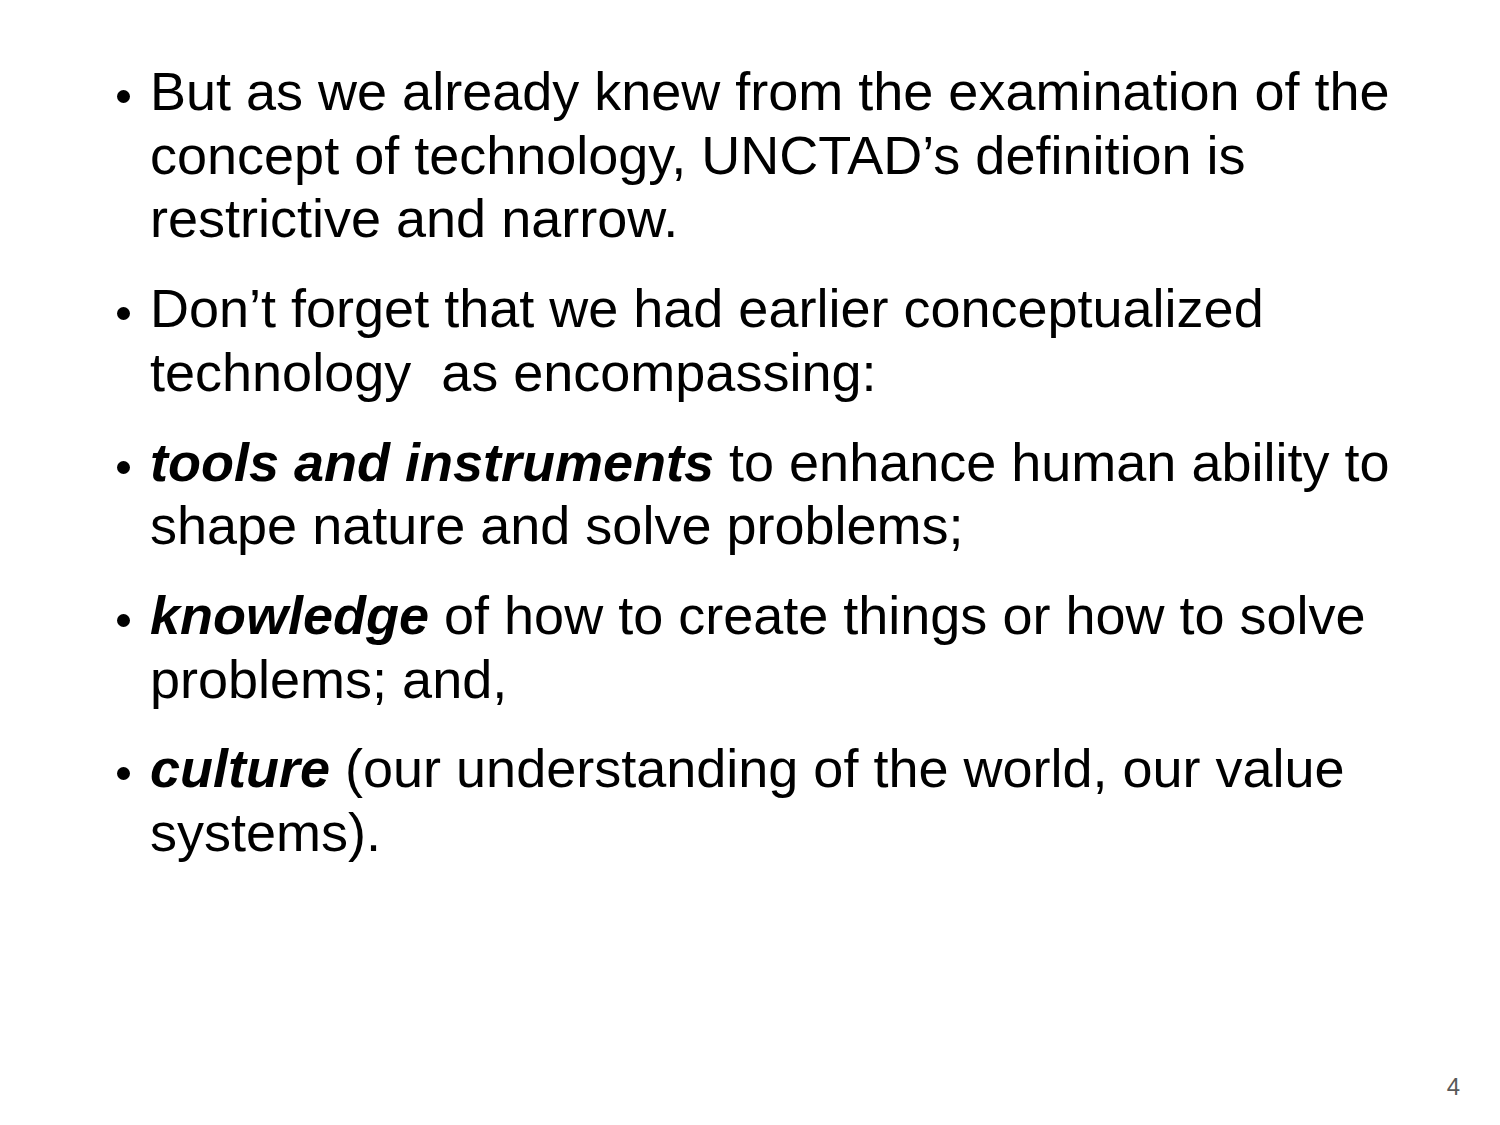But as we already knew from the examination of the concept of technology, UNCTAD’s definition is restrictive and narrow.
Don’t forget that we had earlier conceptualized technology as encompassing:
tools and instruments to enhance human ability to shape nature and solve problems;
knowledge of how to create things or how to solve problems; and,
culture (our understanding of the world, our value systems).
4